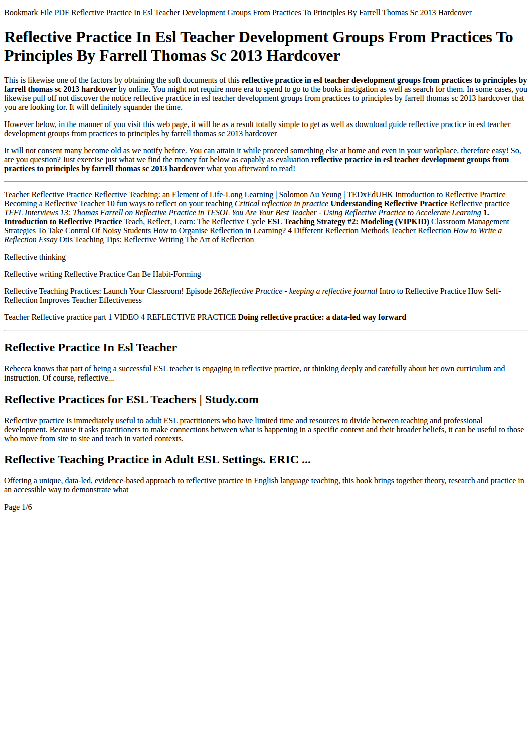Bookmark File PDF Reflective Practice In Esl Teacher Development Groups From Practices To Principles By Farrell Thomas Sc 2013 Hardcover
Reflective Practice In Esl Teacher Development Groups From Practices To Principles By Farrell Thomas Sc 2013 Hardcover
This is likewise one of the factors by obtaining the soft documents of this reflective practice in esl teacher development groups from practices to principles by farrell thomas sc 2013 hardcover by online. You might not require more era to spend to go to the books instigation as well as search for them. In some cases, you likewise pull off not discover the notice reflective practice in esl teacher development groups from practices to principles by farrell thomas sc 2013 hardcover that you are looking for. It will definitely squander the time.
However below, in the manner of you visit this web page, it will be as a result totally simple to get as well as download guide reflective practice in esl teacher development groups from practices to principles by farrell thomas sc 2013 hardcover
It will not consent many become old as we notify before. You can attain it while proceed something else at home and even in your workplace. therefore easy! So, are you question? Just exercise just what we find the money for below as capably as evaluation reflective practice in esl teacher development groups from practices to principles by farrell thomas sc 2013 hardcover what you afterward to read!
Teacher Reflective Practice Reflective Teaching: an Element of Life-Long Learning | Solomon Au Yeung | TEDxEdUHK Introduction to Reflective Practice Becoming a Reflective Teacher 10 fun ways to reflect on your teaching Critical reflection in practice Understanding Reflective Practice Reflective practice TEFL Interviews 13: Thomas Farrell on Reflective Practice in TESOL You Are Your Best Teacher - Using Reflective Practice to Accelerate Learning 1. Introduction to Reflective Practice Teach, Reflect, Learn: The Reflective Cycle ESL Teaching Strategy #2: Modeling (VIPKID) Classroom Management Strategies To Take Control Of Noisy Students How to Organise Reflection in Learning? 4 Different Reflection Methods Teacher Reflection How to Write a Reflection Essay Otis Teaching Tips: Reflective Writing The Art of Reflection
Reflective thinking
Reflective writing Reflective Practice Can Be Habit-Forming
Reflective Teaching Practices: Launch Your Classroom! Episode 26Reflective Practice - keeping a reflective journal Intro to Reflective Practice How Self-Reflection Improves Teacher Effectiveness
Teacher Reflective practice part 1 VIDEO 4 REFLECTIVE PRACTICE Doing reflective practice: a data-led way forward
Reflective Practice In Esl Teacher
Rebecca knows that part of being a successful ESL teacher is engaging in reflective practice, or thinking deeply and carefully about her own curriculum and instruction. Of course, reflective...
Reflective Practices for ESL Teachers | Study.com
Reflective practice is immediately useful to adult ESL practitioners who have limited time and resources to divide between teaching and professional development. Because it asks practitioners to make connections between what is happening in a specific context and their broader beliefs, it can be useful to those who move from site to site and teach in varied contexts.
Reflective Teaching Practice in Adult ESL Settings. ERIC ...
Offering a unique, data-led, evidence-based approach to reflective practice in English language teaching, this book brings together theory, research and practice in an accessible way to demonstrate what
Page 1/6